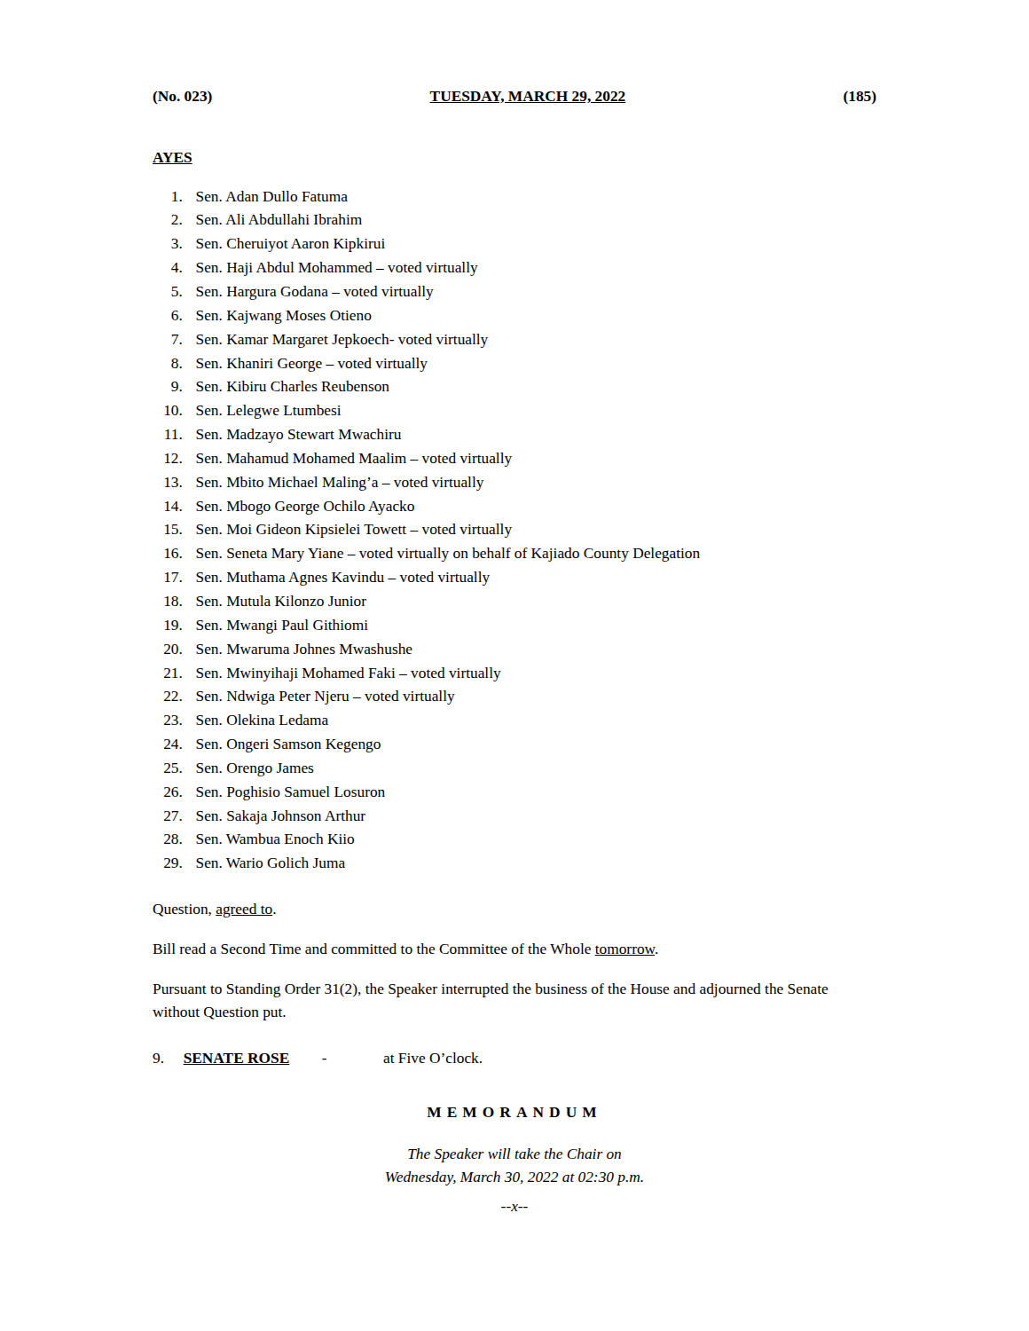(No. 023) TUESDAY, MARCH 29, 2022 (185)
AYES
Sen. Adan Dullo Fatuma
Sen. Ali Abdullahi Ibrahim
Sen. Cheruiyot Aaron Kipkirui
Sen. Haji Abdul Mohammed – voted virtually
Sen. Hargura Godana – voted virtually
Sen. Kajwang Moses Otieno
Sen. Kamar Margaret Jepkoech- voted virtually
Sen. Khaniri George – voted virtually
Sen. Kibiru Charles Reubenson
Sen. Lelegwe Ltumbesi
Sen. Madzayo Stewart Mwachiru
Sen. Mahamud Mohamed Maalim – voted virtually
Sen. Mbito Michael Maling’a – voted virtually
Sen. Mbogo George Ochilo Ayacko
Sen. Moi Gideon Kipsielei Towett – voted virtually
Sen. Seneta Mary Yiane – voted virtually on behalf of Kajiado County Delegation
Sen. Muthama Agnes Kavindu – voted virtually
Sen. Mutula Kilonzo Junior
Sen. Mwangi Paul Githiomi
Sen. Mwaruma Johnes Mwashushe
Sen. Mwinyihaji Mohamed Faki – voted virtually
Sen. Ndwiga Peter Njeru – voted virtually
Sen. Olekina Ledama
Sen. Ongeri Samson Kegengo
Sen. Orengo James
Sen. Poghisio Samuel Losuron
Sen. Sakaja Johnson Arthur
Sen. Wambua Enoch Kiio
Sen. Wario Golich Juma
Question, agreed to.
Bill read a Second Time and committed to the Committee of the Whole tomorrow.
Pursuant to Standing Order 31(2), the Speaker interrupted the business of the House and adjourned the Senate without Question put.
9. SENATE ROSE - at Five O’clock.
MEMORANDUM
The Speaker will take the Chair on
Wednesday, March 30, 2022 at 02:30 p.m.
--x--